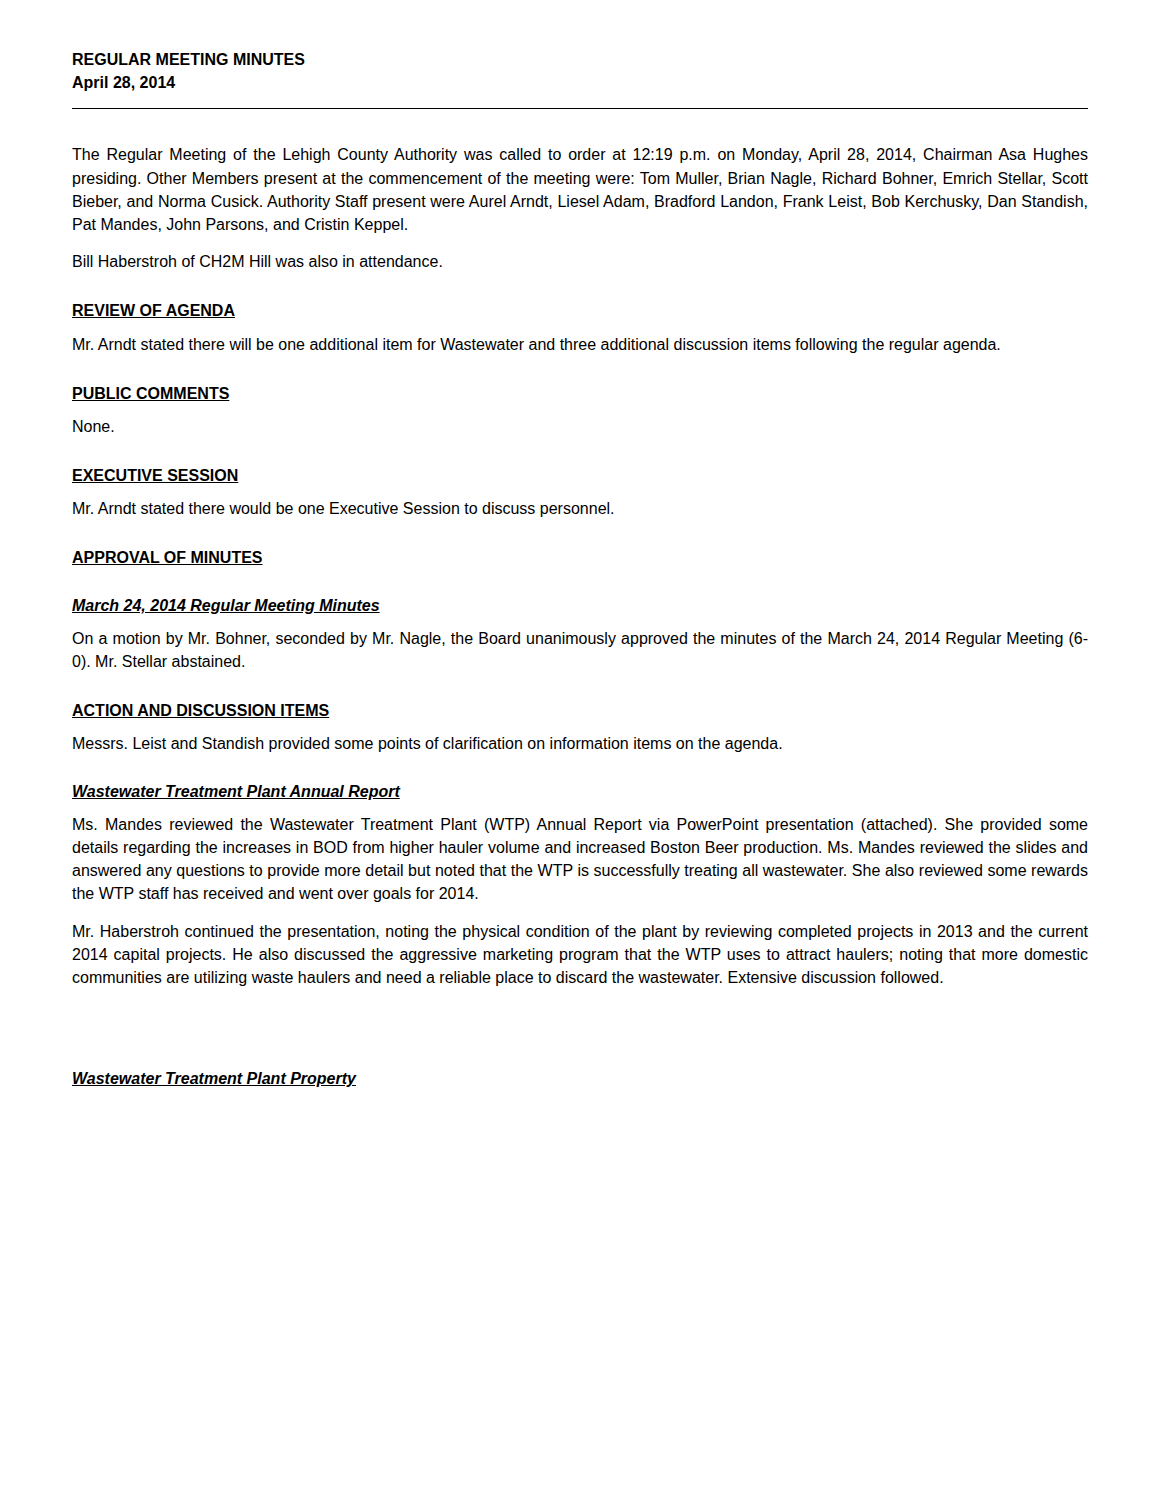REGULAR MEETING MINUTES
April 28, 2014
The Regular Meeting of the Lehigh County Authority was called to order at 12:19 p.m. on Monday, April 28, 2014, Chairman Asa Hughes presiding. Other Members present at the commencement of the meeting were: Tom Muller, Brian Nagle, Richard Bohner, Emrich Stellar, Scott Bieber, and Norma Cusick. Authority Staff present were Aurel Arndt, Liesel Adam, Bradford Landon, Frank Leist, Bob Kerchusky, Dan Standish, Pat Mandes, John Parsons, and Cristin Keppel.
Bill Haberstroh of CH2M Hill was also in attendance.
REVIEW OF AGENDA
Mr. Arndt stated there will be one additional item for Wastewater and three additional discussion items following the regular agenda.
PUBLIC COMMENTS
None.
EXECUTIVE SESSION
Mr. Arndt stated there would be one Executive Session to discuss personnel.
APPROVAL OF MINUTES
March 24, 2014 Regular Meeting Minutes
On a motion by Mr. Bohner, seconded by Mr. Nagle, the Board unanimously approved the minutes of the March 24, 2014 Regular Meeting (6-0). Mr. Stellar abstained.
ACTION AND DISCUSSION ITEMS
Messrs. Leist and Standish provided some points of clarification on information items on the agenda.
Wastewater Treatment Plant Annual Report
Ms. Mandes reviewed the Wastewater Treatment Plant (WTP) Annual Report via PowerPoint presentation (attached). She provided some details regarding the increases in BOD from higher hauler volume and increased Boston Beer production. Ms. Mandes reviewed the slides and answered any questions to provide more detail but noted that the WTP is successfully treating all wastewater. She also reviewed some rewards the WTP staff has received and went over goals for 2014.
Mr. Haberstroh continued the presentation, noting the physical condition of the plant by reviewing completed projects in 2013 and the current 2014 capital projects. He also discussed the aggressive marketing program that the WTP uses to attract haulers; noting that more domestic communities are utilizing waste haulers and need a reliable place to discard the wastewater. Extensive discussion followed.
Wastewater Treatment Plant Property